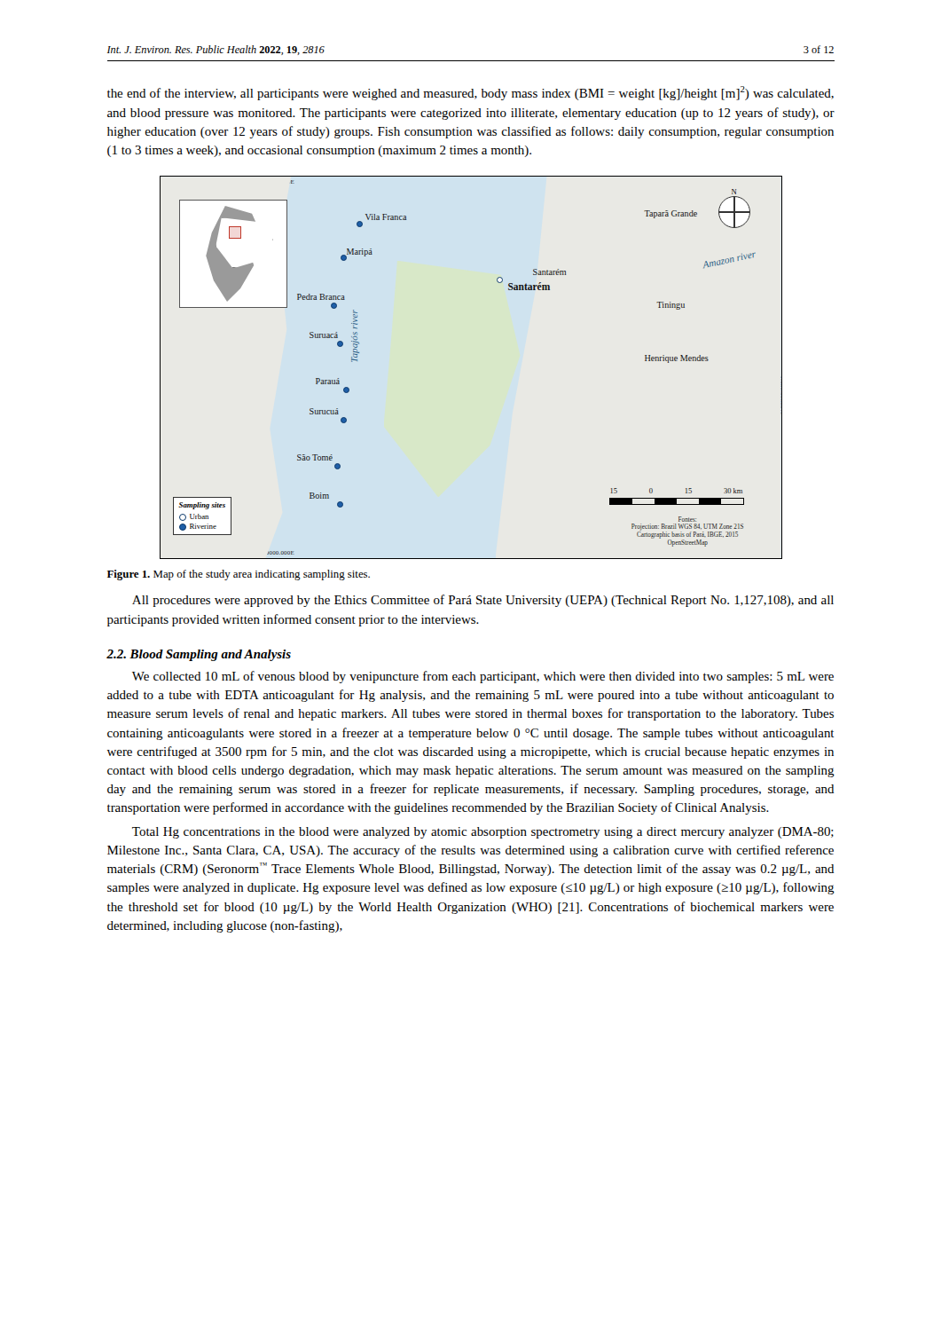Int. J. Environ. Res. Public Health 2022, 19, 2816
3 of 12
the end of the interview, all participants were weighed and measured, body mass index (BMI = weight [kg]/height [m]2) was calculated, and blood pressure was monitored. The participants were categorized into illiterate, elementary education (up to 12 years of study), or higher education (over 12 years of study) groups. Fish consumption was classified as follows: daily consumption, regular consumption (1 to 3 times a week), and occasional consumption (maximum 2 times a month).
700000.000E
800000.000E
700000.000E
800000.000E
9700000.000N
9700000.000N
Tapajós river
Amazon river
Santarém
Santarém
Vila Franca
Maripá
Pedra Branca
Suruacá
Parauá
Surucuá
São Tomé
Boim
Taparã Grande
Tiningu
Henrique Mendes
Sampling sites
Urban
Riverine
1501530 km
Fontes:
Projection: Brazil WGS 84, UTM Zone 21S
Cartographic basis of Pará, IBGE, 2015
OpenStreetMap
Figure 1. Map of the study area indicating sampling sites.
All procedures were approved by the Ethics Committee of Pará State University (UEPA) (Technical Report No. 1,127,108), and all participants provided written informed consent prior to the interviews.
2.2. Blood Sampling and Analysis
We collected 10 mL of venous blood by venipuncture from each participant, which were then divided into two samples: 5 mL were added to a tube with EDTA anticoagulant for Hg analysis, and the remaining 5 mL were poured into a tube without anticoagulant to measure serum levels of renal and hepatic markers. All tubes were stored in thermal boxes for transportation to the laboratory. Tubes containing anticoagulants were stored in a freezer at a temperature below 0 °C until dosage. The sample tubes without anticoagulant were centrifuged at 3500 rpm for 5 min, and the clot was discarded using a micropipette, which is crucial because hepatic enzymes in contact with blood cells undergo degradation, which may mask hepatic alterations. The serum amount was measured on the sampling day and the remaining serum was stored in a freezer for replicate measurements, if necessary. Sampling procedures, storage, and transportation were performed in accordance with the guidelines recommended by the Brazilian Society of Clinical Analysis.
Total Hg concentrations in the blood were analyzed by atomic absorption spectrometry using a direct mercury analyzer (DMA-80; Milestone Inc., Santa Clara, CA, USA). The accuracy of the results was determined using a calibration curve with certified reference materials (CRM) (Seronorm™ Trace Elements Whole Blood, Billingstad, Norway). The detection limit of the assay was 0.2 µg/L, and samples were analyzed in duplicate. Hg exposure level was defined as low exposure (≤10 µg/L) or high exposure (≥10 µg/L), following the threshold set for blood (10 µg/L) by the World Health Organization (WHO) [21]. Concentrations of biochemical markers were determined, including glucose (non-fasting),